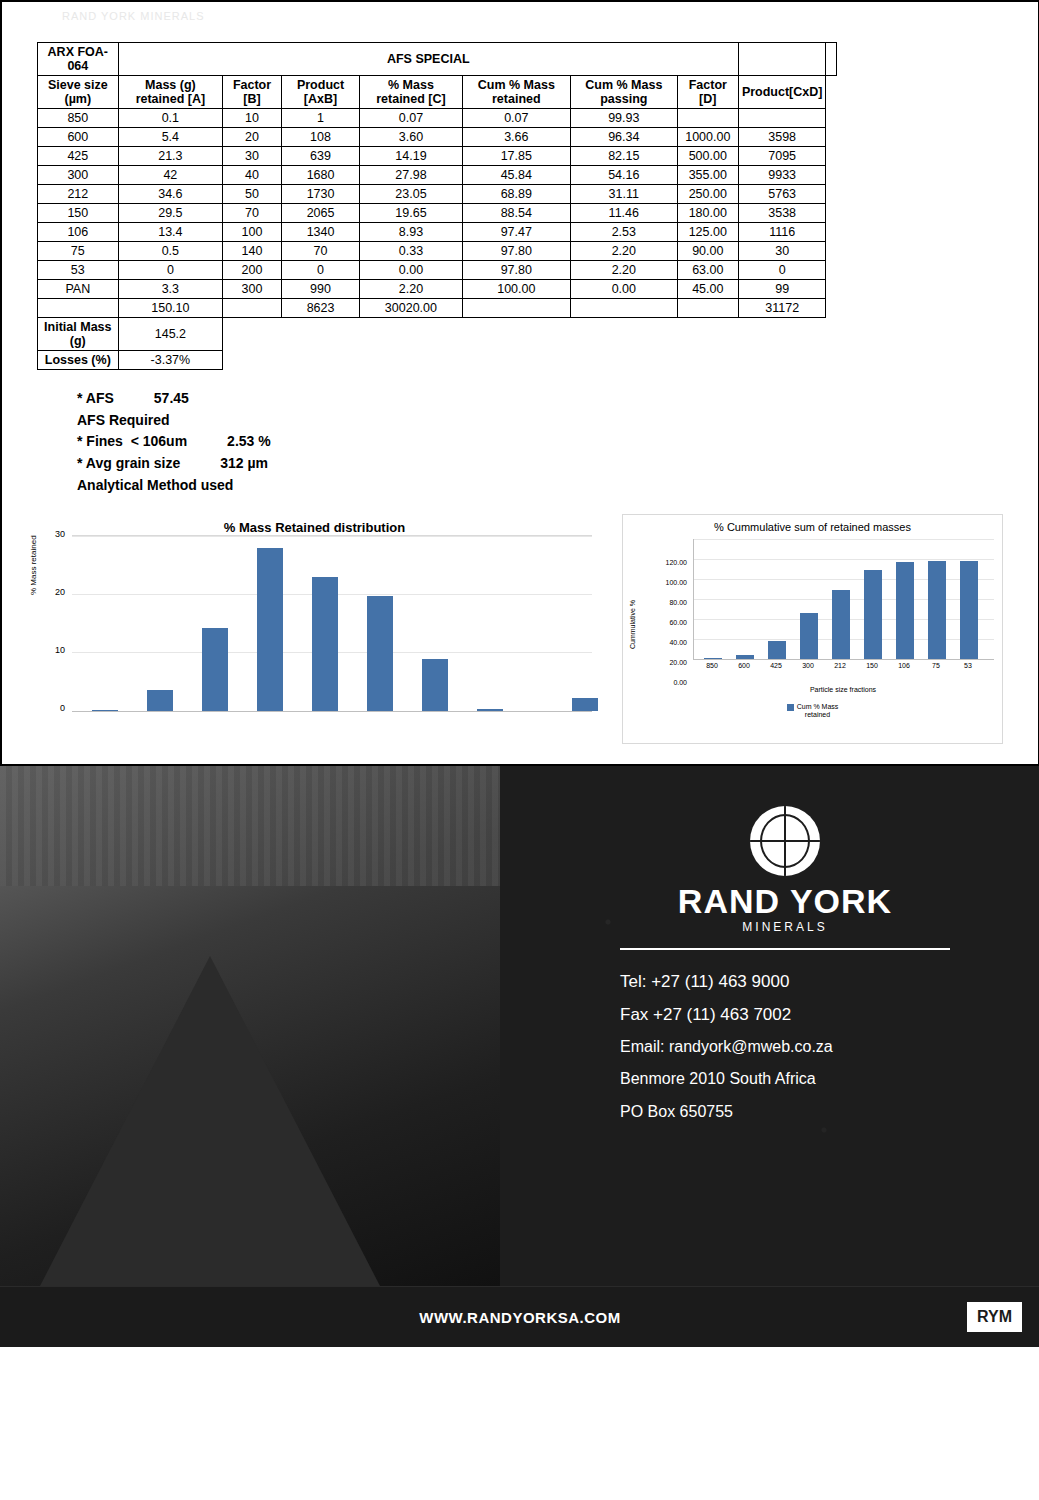RAND YORK MINERALS
| ARX FOA-064 | AFS SPECIAL | | |
| --- | --- | --- | --- |
| Sieve size (µm) | Mass (g) retained [A] | Factor [B] | Product [AxB] | % Mass retained [C] | Cum % Mass retained | Cum % Mass passing | Factor [D] | Product[CxD] |
| 850 | 0.1 | 10 | 1 | 0.07 | 0.07 | 99.93 | | |
| 600 | 5.4 | 20 | 108 | 3.60 | 3.66 | 96.34 | 1000.00 | 3598 |
| 425 | 21.3 | 30 | 639 | 14.19 | 17.85 | 82.15 | 500.00 | 7095 |
| 300 | 42 | 40 | 1680 | 27.98 | 45.84 | 54.16 | 355.00 | 9933 |
| 212 | 34.6 | 50 | 1730 | 23.05 | 68.89 | 31.11 | 250.00 | 5763 |
| 150 | 29.5 | 70 | 2065 | 19.65 | 88.54 | 11.46 | 180.00 | 3538 |
| 106 | 13.4 | 100 | 1340 | 8.93 | 97.47 | 2.53 | 125.00 | 1116 |
| 75 | 0.5 | 140 | 70 | 0.33 | 97.80 | 2.20 | 90.00 | 30 |
| 53 | 0 | 200 | 0 | 0.00 | 97.80 | 2.20 | 63.00 | 0 |
| PAN | 3.3 | 300 | 990 | 2.20 | 100.00 | 0.00 | 45.00 | 99 |
| | 150.10 | | 8623 | 30020.00 | | | | 31172 |
| Initial Mass (g) | 145.2 | | | | | | | |
| Losses (%) | -3.37% | | | | | | | |
* AFS 57.45 AFS Required * Fines < 106um 2.53 % * Avg grain size 312 µm Analytical Method used
% Mass Retained distribution
30 20 10 0
% Mass retained
% Cummulative sum of retained masses
120.00 100.00 80.00 60.00 40.00 20.00 0.00
Cummulative %
850 600 425 300 212 150 106 75 53
Particle size fractions
Cum % Mass
retained
RAND YORK
MINERALS
Tel: +27 (11) 463 9000
Fax +27 (11) 463 7002
Email: randyork@mweb.co.za
Benmore 2010 South Africa
PO Box 650755
WWW.RANDYORKSA.COM
RYM